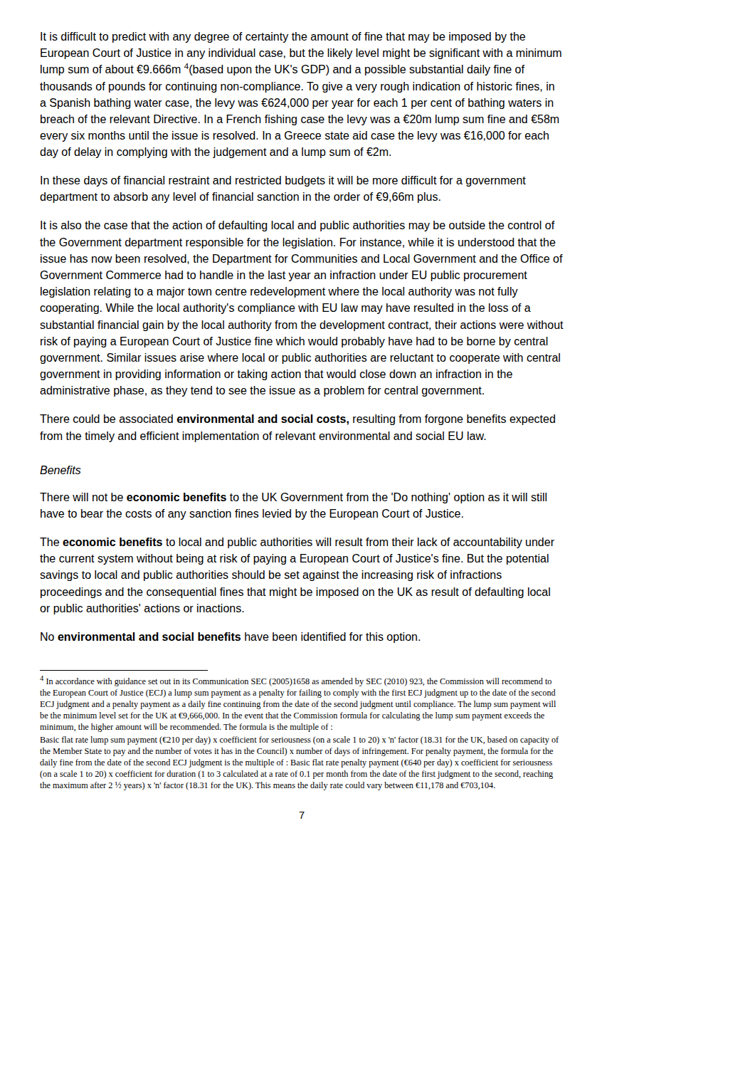It is difficult to predict with any degree of certainty the amount of fine that may be imposed by the European Court of Justice in any individual case, but the likely level might be significant with a minimum lump sum of about €9.666m 4(based upon the UK's GDP) and a possible substantial daily fine of thousands of pounds for continuing non-compliance. To give a very rough indication of historic fines, in a Spanish bathing water case, the levy was €624,000 per year for each 1 per cent of bathing waters in breach of the relevant Directive. In a French fishing case the levy was a €20m lump sum fine and €58m every six months until the issue is resolved. In a Greece state aid case the levy was €16,000 for each day of delay in complying with the judgement and a lump sum of €2m.
In these days of financial restraint and restricted budgets it will be more difficult for a government department to absorb any level of financial sanction in the order of €9,66m plus.
It is also the case that the action of defaulting local and public authorities may be outside the control of the Government department responsible for the legislation. For instance, while it is understood that the issue has now been resolved, the Department for Communities and Local Government and the Office of Government Commerce had to handle in the last year an infraction under EU public procurement legislation relating to a major town centre redevelopment where the local authority was not fully cooperating. While the local authority's compliance with EU law may have resulted in the loss of a substantial financial gain by the local authority from the development contract, their actions were without risk of paying a European Court of Justice fine which would probably have had to be borne by central government. Similar issues arise where local or public authorities are reluctant to cooperate with central government in providing information or taking action that would close down an infraction in the administrative phase, as they tend to see the issue as a problem for central government.
There could be associated environmental and social costs, resulting from forgone benefits expected from the timely and efficient implementation of relevant environmental and social EU law.
Benefits
There will not be economic benefits to the UK Government from the 'Do nothing' option as it will still have to bear the costs of any sanction fines levied by the European Court of Justice.
The economic benefits to local and public authorities will result from their lack of accountability under the current system without being at risk of paying a European Court of Justice's fine. But the potential savings to local and public authorities should be set against the increasing risk of infractions proceedings and the consequential fines that might be imposed on the UK as result of defaulting local or public authorities' actions or inactions.
No environmental and social benefits have been identified for this option.
4 In accordance with guidance set out in its Communication SEC (2005)1658 as amended by SEC (2010) 923, the Commission will recommend to the European Court of Justice (ECJ) a lump sum payment as a penalty for failing to comply with the first ECJ judgment up to the date of the second ECJ judgment and a penalty payment as a daily fine continuing from the date of the second judgment until compliance. The lump sum payment will be the minimum level set for the UK at €9,666,000. In the event that the Commission formula for calculating the lump sum payment exceeds the minimum, the higher amount will be recommended. The formula is the multiple of :
Basic flat rate lump sum payment (€210 per day) x coefficient for seriousness (on a scale 1 to 20) x 'n' factor (18.31 for the UK, based on capacity of the Member State to pay and the number of votes it has in the Council) x number of days of infringement. For penalty payment, the formula for the daily fine from the date of the second ECJ judgment is the multiple of : Basic flat rate penalty payment (€640 per day) x coefficient for seriousness (on a scale 1 to 20) x coefficient for duration (1 to 3 calculated at a rate of 0.1 per month from the date of the first judgment to the second, reaching the maximum after 2 ½ years) x 'n' factor (18.31 for the UK). This means the daily rate could vary between €11,178 and €703,104.
7